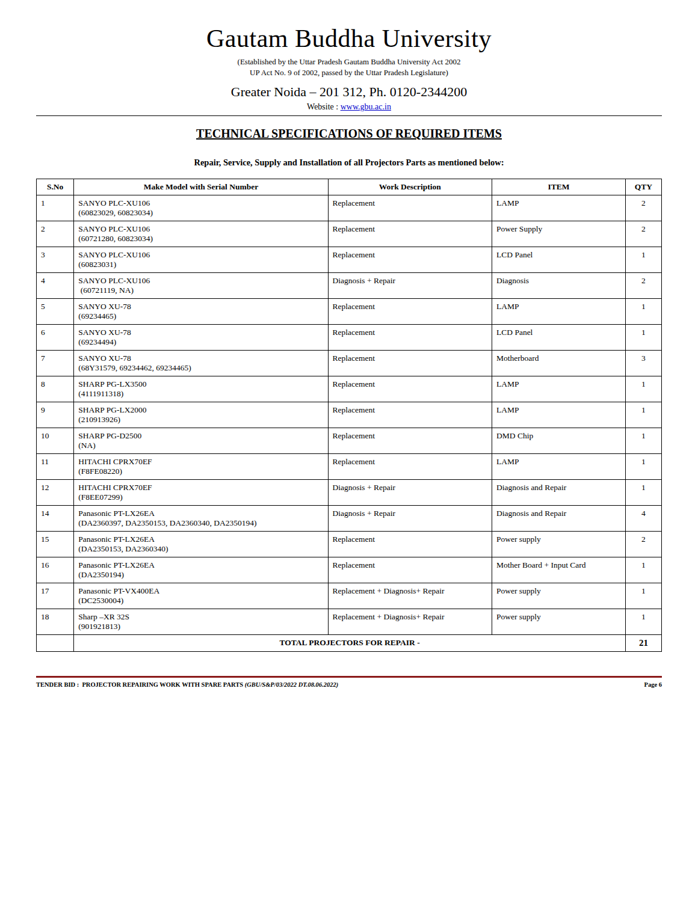Gautam Buddha University
(Established by the Uttar Pradesh Gautam Buddha University Act 2002
UP Act No. 9 of 2002, passed by the Uttar Pradesh Legislature)
Greater Noida – 201 312, Ph. 0120-2344200
Website : www.gbu.ac.in
TECHNICAL SPECIFICATIONS OF REQUIRED ITEMS
Repair, Service, Supply and Installation of all Projectors Parts as mentioned below:
| S.No | Make Model with Serial Number | Work Description | ITEM | QTY |
| --- | --- | --- | --- | --- |
| 1 | SANYO PLC-XU106 (60823029, 60823034) | Replacement | LAMP | 2 |
| 2 | SANYO PLC-XU106 (60721280, 60823034) | Replacement | Power Supply | 2 |
| 3 | SANYO PLC-XU106 (60823031) | Replacement | LCD Panel | 1 |
| 4 | SANYO PLC-XU106 (60721119, NA) | Diagnosis + Repair | Diagnosis | 2 |
| 5 | SANYO XU-78 (69234465) | Replacement | LAMP | 1 |
| 6 | SANYO XU-78 (69234494) | Replacement | LCD Panel | 1 |
| 7 | SANYO XU-78 (68Y31579, 69234462, 69234465) | Replacement | Motherboard | 3 |
| 8 | SHARP PG-LX3500 (4111911318) | Replacement | LAMP | 1 |
| 9 | SHARP PG-LX2000 (210913926) | Replacement | LAMP | 1 |
| 10 | SHARP PG-D2500 (NA) | Replacement | DMD Chip | 1 |
| 11 | HITACHI CPRX70EF (F8FE08220) | Replacement | LAMP | 1 |
| 12 | HITACHI CPRX70EF (F8EE07299) | Diagnosis + Repair | Diagnosis and Repair | 1 |
| 14 | Panasonic PT-LX26EA (DA2360397, DA2350153, DA2360340, DA2350194) | Diagnosis + Repair | Diagnosis and Repair | 4 |
| 15 | Panasonic PT-LX26EA (DA2350153, DA2360340) | Replacement | Power supply | 2 |
| 16 | Panasonic PT-LX26EA (DA2350194) | Replacement | Mother Board + Input Card | 1 |
| 17 | Panasonic PT-VX400EA (DC2530004) | Replacement + Diagnosis+ Repair | Power supply | 1 |
| 18 | Sharp –XR 32S (901921813) | Replacement + Diagnosis+ Repair | Power supply | 1 |
| | TOTAL PROJECTORS FOR REPAIR - | 21 |
TENDER BID : PROJECTOR REPAIRING WORK WITH SPARE PARTS (GBU/S&P/03/2022 dt.08.06.2022) Page 6